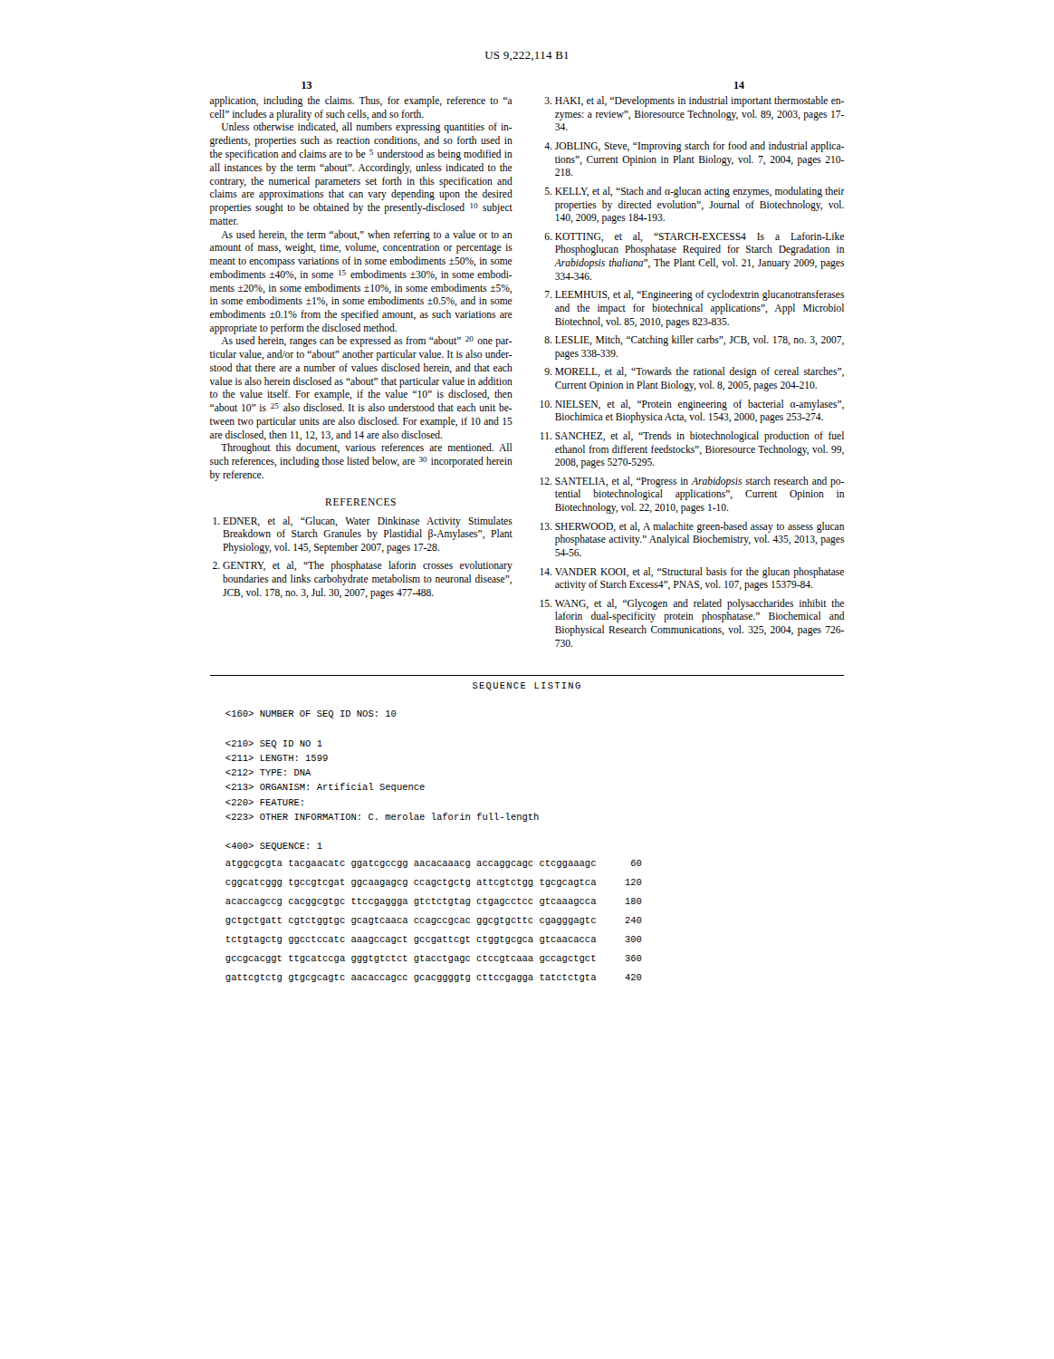US 9,222,114 B1
13 14
application, including the claims. Thus, for example, reference to “a cell” includes a plurality of such cells, and so forth.
Unless otherwise indicated, all numbers expressing quantities of ingredients, properties such as reaction conditions, and so forth used in the specification and claims are to be 5 understood as being modified in all instances by the term “about”. Accordingly, unless indicated to the contrary, the numerical parameters set forth in this specification and claims are approximations that can vary depending upon the desired properties sought to be obtained by the presently-disclosed 10 subject matter.
As used herein, the term “about,” when referring to a value or to an amount of mass, weight, time, volume, concentration or percentage is meant to encompass variations of in some embodiments ±50%, in some embodiments ±40%, in some 15 embodiments ±30%, in some embodiments ±20%, in some embodiments ±10%, in some embodiments ±5%, in some embodiments ±1%, in some embodiments ±0.5%, and in some embodiments ±0.1% from the specified amount, as such variations are appropriate to perform the disclosed method.
As used herein, ranges can be expressed as from “about” 20 one particular value, and/or to “about” another particular value. It is also understood that there are a number of values disclosed herein, and that each value is also herein disclosed as “about” that particular value in addition to the value itself. For example, if the value “10” is disclosed, then “about 10” is 25 also disclosed. It is also understood that each unit between two particular units are also disclosed. For example, if 10 and 15 are disclosed, then 11, 12, 13, and 14 are also disclosed.
Throughout this document, various references are mentioned. All such references, including those listed below, are 30 incorporated herein by reference.
REFERENCES
EDNER, et al, “Glucan, Water Dinkinase Activity Stimulates Breakdown of Starch Granules by Plastidial β-Amylases”, Plant Physiology, vol. 145, September 2007, pages 17-28.
GENTRY, et al, “The phosphatase laforin crosses evolutionary boundaries and links carbohydrate metabolism to neuronal disease”, JCB, vol. 178, no. 3, Jul. 30, 2007, pages 477-488.
HAKI, et al, “Developments in industrial important thermostable enzymes: a review”, Bioresource Technology, vol. 89, 2003, pages 17-34.
JOBLING, Steve, “Improving starch for food and industrial applications”, Current Opinion in Plant Biology, vol. 7, 2004, pages 210-218.
KELLY, et al, “Stach and α-glucan acting enzymes, modulating their properties by directed evolution”, Journal of Biotechnology, vol. 140, 2009, pages 184-193.
KOTTING, et al, “STARCH-EXCESS4 Is a Laforin-Like Phosphoglucan Phosphatase Required for Starch Degradation in Arabidopsis thaliana”, The Plant Cell, vol. 21, January 2009, pages 334-346.
LEEMHUIS, et al, “Engineering of cyclodextrin glucanotransferases and the impact for biotechnical applications”, Appl Microbiol Biotechnol, vol. 85, 2010, pages 823-835.
LESLIE, Mitch, “Catching killer carbs”, JCB, vol. 178, no. 3, 2007, pages 338-339.
MORELL, et al, “Towards the rational design of cereal starches”, Current Opinion in Plant Biology, vol. 8, 2005, pages 204-210.
NIELSEN, et al, “Protein engineering of bacterial α-amylases”, Biochimica et Biophysica Acta, vol. 1543, 2000, pages 253-274.
SANCHEZ, et al, “Trends in biotechnological production of fuel ethanol from different feedstocks”, Bioresource Technology, vol. 99, 2008, pages 5270-5295.
SANTELIA, et al, “Progress in Arabidopsis starch research and potential biotechnological applications”, Current Opinion in Biotechnology, vol. 22, 2010, pages 1-10.
SHERWOOD, et al, A malachite green-based assay to assess glucan phosphatase activity.” Analyical Biochemistry, vol. 435, 2013, pages 54-56.
VANDER KOOI, et al, “Structural basis for the glucan phosphatase activity of Starch Excess4”, PNAS, vol. 107, pages 15379-84.
WANG, et al, “Glycogen and related polysaccharides inhibit the laforin dual-specificity protein phosphatase.” Biochemical and Biophysical Research Communications, vol. 325, 2004, pages 726-730.
SEQUENCE LISTING
<160> NUMBER OF SEQ ID NOS: 10

<210> SEQ ID NO 1
<211> LENGTH: 1599
<212> TYPE: DNA
<213> ORGANISM: Artificial Sequence
<220> FEATURE:
<223> OTHER INFORMATION: C. merolae laforin full-length

<400> SEQUENCE: 1
atggcgcgta tacgaacatc ggatcgccgg aacacaaacg accaggcagc ctcggaaagc 60
cggcatcggg tgccgtcgat ggcaagagcg ccagctgctg attcgtctgg tgcgcagtca 120
acaccagccg cacggcgtgc ttccgaggga gtctctgtag ctgagcctcc gtcaaagcca 180
gctgctgatt cgtctggtgc gcagtcaaca ccagccgcac ggcgtgcttc cgagggagtc 240
tctgtagctg ggcctccatc aaagccagct gccgattcgt ctggtgcgca gtcaacacca 300
gccgcacggt ttgcatccga gggtgtctct gtacctgagc ctccgtcaaa gccagctgct 360
gattcgtctg gtgcgcagtc aacaccagcc gcacggggtg cttccgagga tatctctgta 420